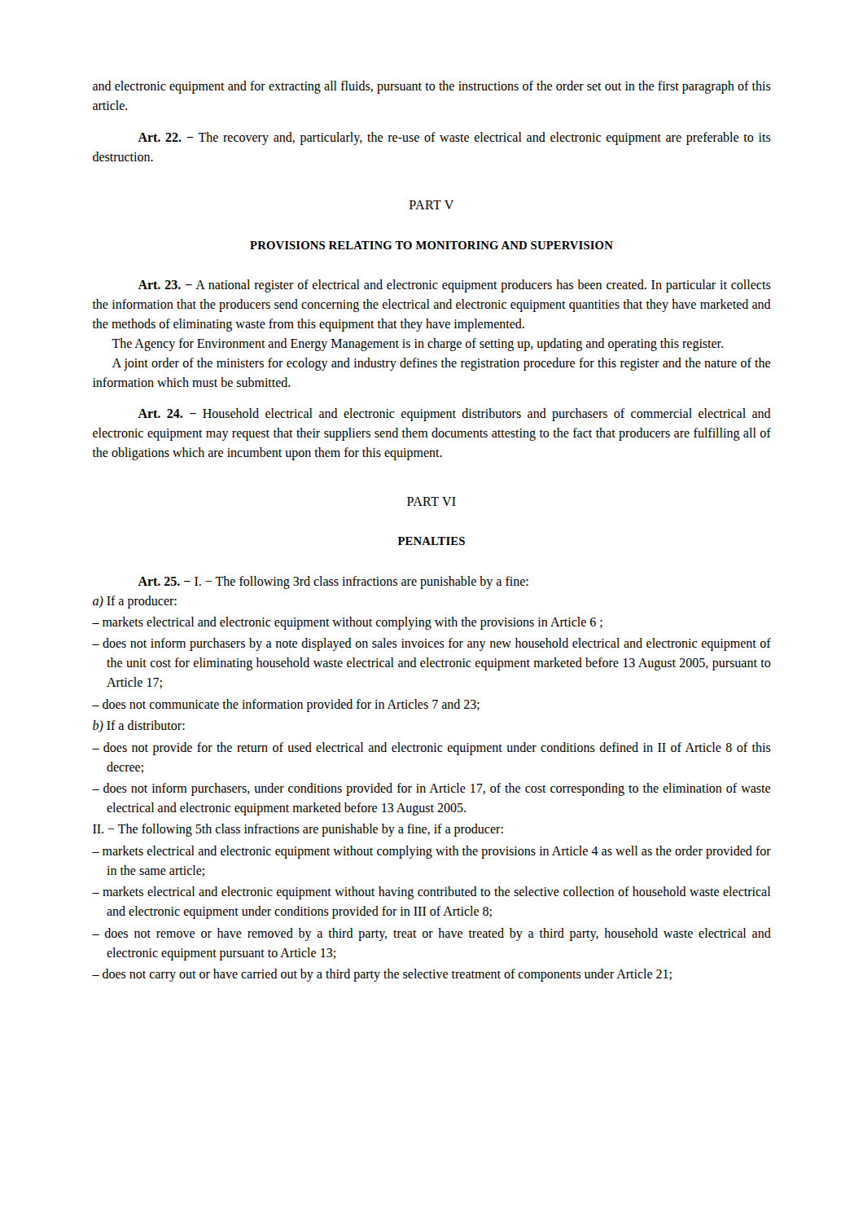and electronic equipment and for extracting all fluids, pursuant to the instructions of the order set out in the first paragraph of this article.
Art. 22. − The recovery and, particularly, the re-use of waste electrical and electronic equipment are preferable to its destruction.
PART V
PROVISIONS RELATING TO MONITORING AND SUPERVISION
Art. 23. − A national register of electrical and electronic equipment producers has been created. In particular it collects the information that the producers send concerning the electrical and electronic equipment quantities that they have marketed and the methods of eliminating waste from this equipment that they have implemented.
The Agency for Environment and Energy Management is in charge of setting up, updating and operating this register.
A joint order of the ministers for ecology and industry defines the registration procedure for this register and the nature of the information which must be submitted.
Art. 24. − Household electrical and electronic equipment distributors and purchasers of commercial electrical and electronic equipment may request that their suppliers send them documents attesting to the fact that producers are fulfilling all of the obligations which are incumbent upon them for this equipment.
PART VI
PENALTIES
Art. 25. − I. − The following 3rd class infractions are punishable by a fine:
a) If a producer:
markets electrical and electronic equipment without complying with the provisions in Article 6 ;
does not inform purchasers by a note displayed on sales invoices for any new household electrical and electronic equipment of the unit cost for eliminating household waste electrical and electronic equipment marketed before 13 August 2005, pursuant to Article 17;
does not communicate the information provided for in Articles 7 and 23;
b) If a distributor:
does not provide for the return of used electrical and electronic equipment under conditions defined in II of Article 8 of this decree;
does not inform purchasers, under conditions provided for in Article 17, of the cost corresponding to the elimination of waste electrical and electronic equipment marketed before 13 August 2005.
II. − The following 5th class infractions are punishable by a fine, if a producer:
markets electrical and electronic equipment without complying with the provisions in Article 4 as well as the order provided for in the same article;
markets electrical and electronic equipment without having contributed to the selective collection of household waste electrical and electronic equipment under conditions provided for in III of Article 8;
does not remove or have removed by a third party, treat or have treated by a third party, household waste electrical and electronic equipment pursuant to Article 13;
does not carry out or have carried out by a third party the selective treatment of components under Article 21;